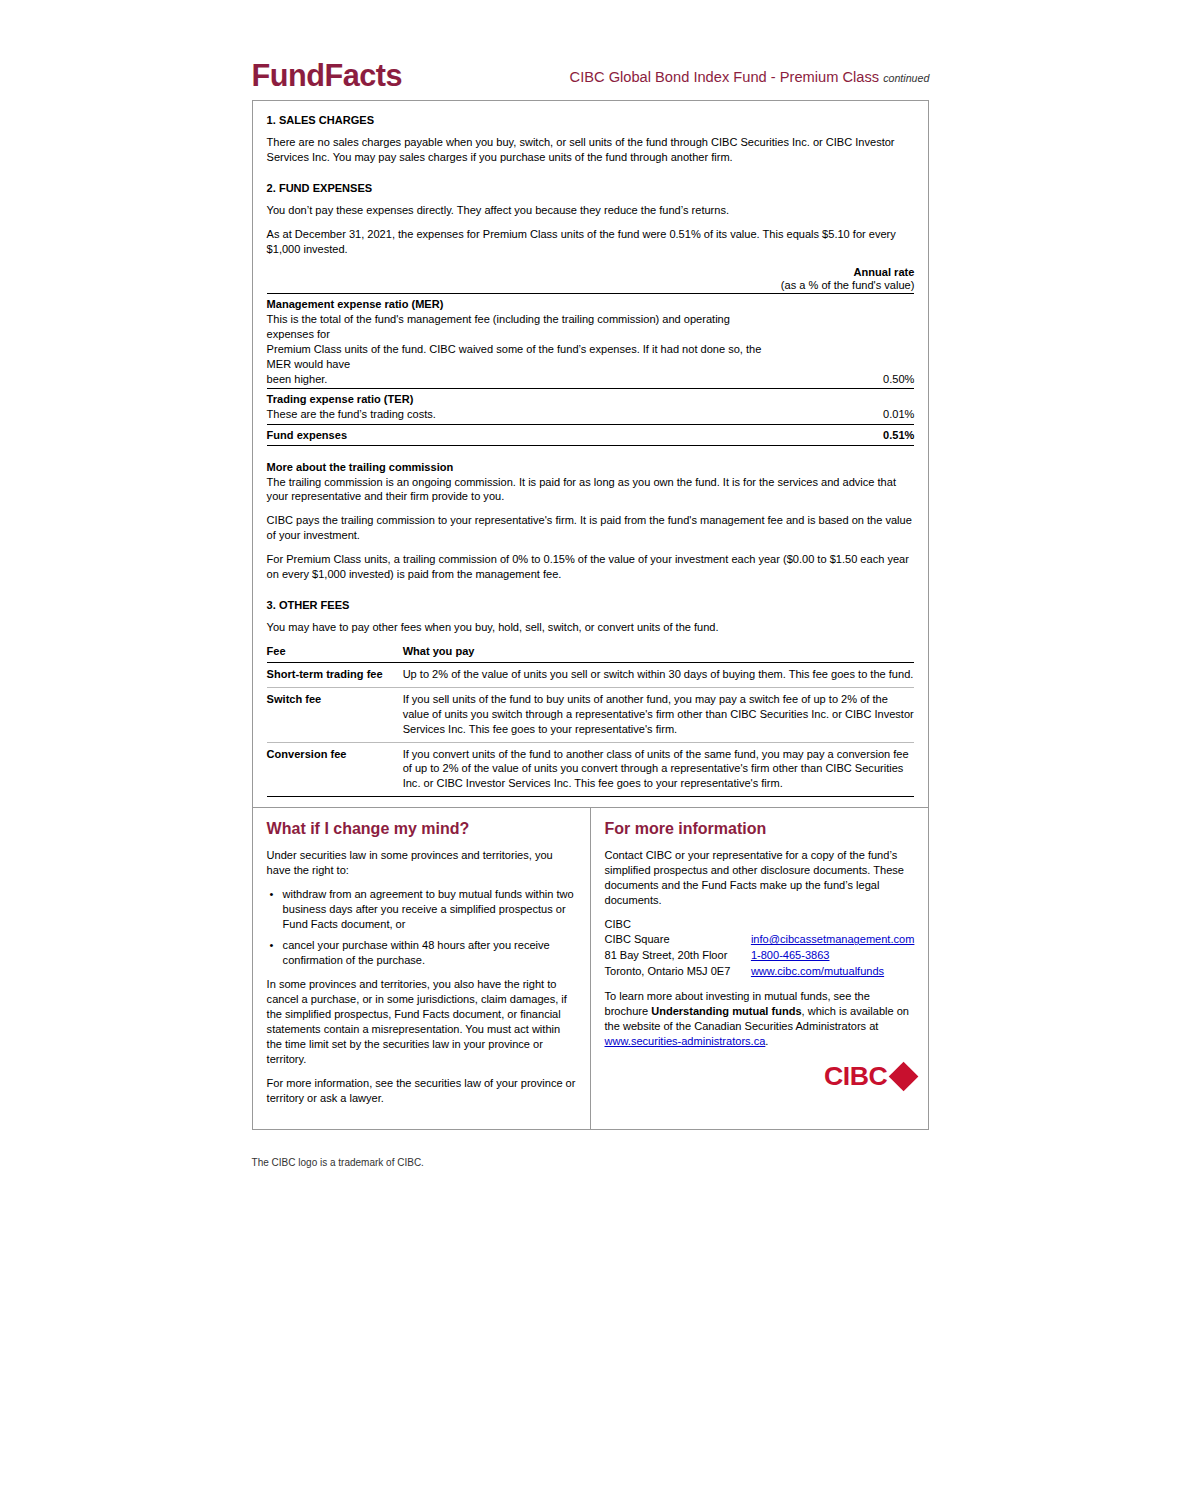FundFacts
CIBC Global Bond Index Fund - Premium Class continued
1. Sales charges
There are no sales charges payable when you buy, switch, or sell units of the fund through CIBC Securities Inc. or CIBC Investor Services Inc. You may pay sales charges if you purchase units of the fund through another firm.
2. Fund expenses
You don’t pay these expenses directly. They affect you because they reduce the fund’s returns.
As at December 31, 2021, the expenses for Premium Class units of the fund were 0.51% of its value. This equals $5.10 for every $1,000 invested.
| | Annual rate (as a % of the fund's value) |
| Management expense ratio (MER) This is the total of the fund's management fee (including the trailing commission) and operating expenses for Premium Class units of the fund. CIBC waived some of the fund’s expenses. If it had not done so, the MER would have been higher. | 0.50% |
| Trading expense ratio (TER) These are the fund’s trading costs. | 0.01% |
| Fund expenses | 0.51% |
More about the trailing commission
The trailing commission is an ongoing commission. It is paid for as long as you own the fund. It is for the services and advice that your representative and their firm provide to you.
CIBC pays the trailing commission to your representative's firm. It is paid from the fund's management fee and is based on the value of your investment.
For Premium Class units, a trailing commission of 0% to 0.15% of the value of your investment each year ($0.00 to $1.50 each year on every $1,000 invested) is paid from the management fee.
3. Other fees
You may have to pay other fees when you buy, hold, sell, switch, or convert units of the fund.
| Fee | What you pay |
| --- | --- |
| Short-term trading fee | Up to 2% of the value of units you sell or switch within 30 days of buying them. This fee goes to the fund. |
| Switch fee | If you sell units of the fund to buy units of another fund, you may pay a switch fee of up to 2% of the value of units you switch through a representative's firm other than CIBC Securities Inc. or CIBC Investor Services Inc. This fee goes to your representative's firm. |
| Conversion fee | If you convert units of the fund to another class of units of the same fund, you may pay a conversion fee of up to 2% of the value of units you convert through a representative's firm other than CIBC Securities Inc. or CIBC Investor Services Inc. This fee goes to your representative's firm. |
What if I change my mind?
Under securities law in some provinces and territories, you have the right to:
withdraw from an agreement to buy mutual funds within two business days after you receive a simplified prospectus or Fund Facts document, or
cancel your purchase within 48 hours after you receive confirmation of the purchase.
In some provinces and territories, you also have the right to cancel a purchase, or in some jurisdictions, claim damages, if the simplified prospectus, Fund Facts document, or financial statements contain a misrepresentation. You must act within the time limit set by the securities law in your province or territory.
For more information, see the securities law of your province or territory or ask a lawyer.
For more information
Contact CIBC or your representative for a copy of the fund’s simplified prospectus and other disclosure documents. These documents and the Fund Facts make up the fund’s legal documents.
| CIBC | |
| CIBC Square | info@cibcassetmanagement.com |
| 81 Bay Street, 20th Floor | 1-800-465-3863 |
| Toronto, Ontario M5J 0E7 | www.cibc.com/mutualfunds |
To learn more about investing in mutual funds, see the brochure Understanding mutual funds, which is available on the website of the Canadian Securities Administrators at www.securities-administrators.ca.
CIBC
The CIBC logo is a trademark of CIBC.